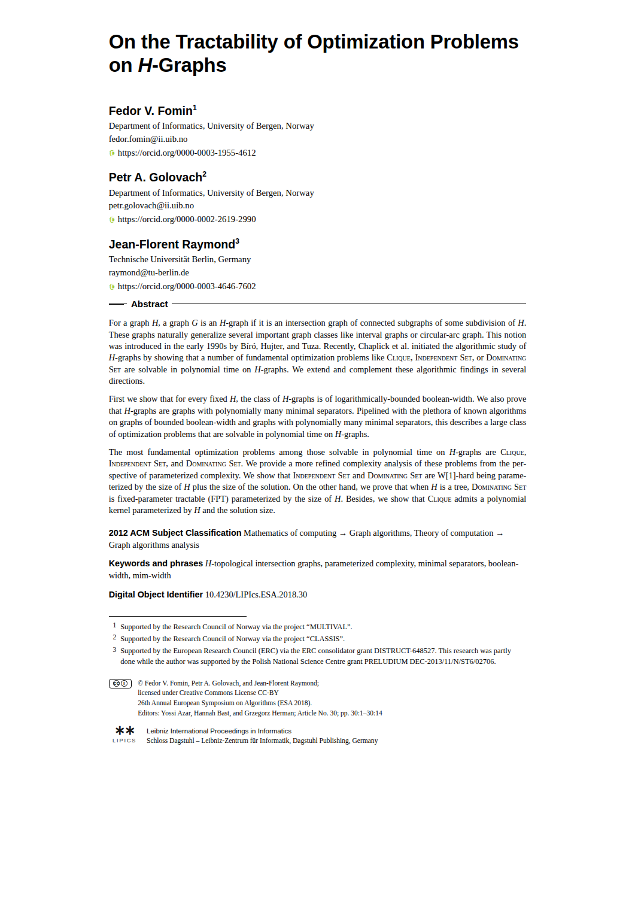On the Tractability of Optimization Problems on H-Graphs
Fedor V. Fomin1
Department of Informatics, University of Bergen, Norway
fedor.fomin@ii.uib.no
iD https://orcid.org/0000-0003-1955-4612
Petr A. Golovach2
Department of Informatics, University of Bergen, Norway
petr.golovach@ii.uib.no
iD https://orcid.org/0000-0002-2619-2990
Jean-Florent Raymond3
Technische Universität Berlin, Germany
raymond@tu-berlin.de
iD https://orcid.org/0000-0003-4646-7602
Abstract
For a graph H, a graph G is an H-graph if it is an intersection graph of connected subgraphs of some subdivision of H. These graphs naturally generalize several important graph classes like interval graphs or circular-arc graph. This notion was introduced in the early 1990s by Bíró, Hujter, and Tuza. Recently, Chaplick et al. initiated the algorithmic study of H-graphs by showing that a number of fundamental optimization problems like Clique, Independent Set, or Dominating Set are solvable in polynomial time on H-graphs. We extend and complement these algorithmic findings in several directions.
First we show that for every fixed H, the class of H-graphs is of logarithmically-bounded boolean-width. We also prove that H-graphs are graphs with polynomially many minimal separators. Pipelined with the plethora of known algorithms on graphs of bounded boolean-width and graphs with polynomially many minimal separators, this describes a large class of optimization problems that are solvable in polynomial time on H-graphs.
The most fundamental optimization problems among those solvable in polynomial time on H-graphs are Clique, Independent Set, and Dominating Set. We provide a more refined complexity analysis of these problems from the perspective of parameterized complexity. We show that Independent Set and Dominating Set are W[1]-hard being parameterized by the size of H plus the size of the solution. On the other hand, we prove that when H is a tree, Dominating Set is fixed-parameter tractable (FPT) parameterized by the size of H. Besides, we show that Clique admits a polynomial kernel parameterized by H and the solution size.
2012 ACM Subject Classification Mathematics of computing → Graph algorithms, Theory of computation → Graph algorithms analysis
Keywords and phrases H-topological intersection graphs, parameterized complexity, minimal separators, boolean-width, mim-width
Digital Object Identifier 10.4230/LIPIcs.ESA.2018.30
1 Supported by the Research Council of Norway via the project “MULTIVAL”.
2 Supported by the Research Council of Norway via the project “CLASSIS”.
3 Supported by the European Research Council (ERC) via the ERC consolidator grant DISTRUCT-648527. This research was partly done while the author was supported by the Polish National Science Centre grant PRELUDIUM DEC-2013/11/N/ST6/02706.
cc i
© Fedor V. Fomin, Petr A. Golovach, and Jean-Florent Raymond;
licensed under Creative Commons License CC-BY
26th Annual European Symposium on Algorithms (ESA 2018).
Editors: Yossi Azar, Hannah Bast, and Grzegorz Herman; Article No. 30; pp. 30:1–30:14
∗∗
LIPICS
Leibniz International Proceedings in Informatics
Schloss Dagstuhl – Leibniz-Zentrum für Informatik, Dagstuhl Publishing, Germany